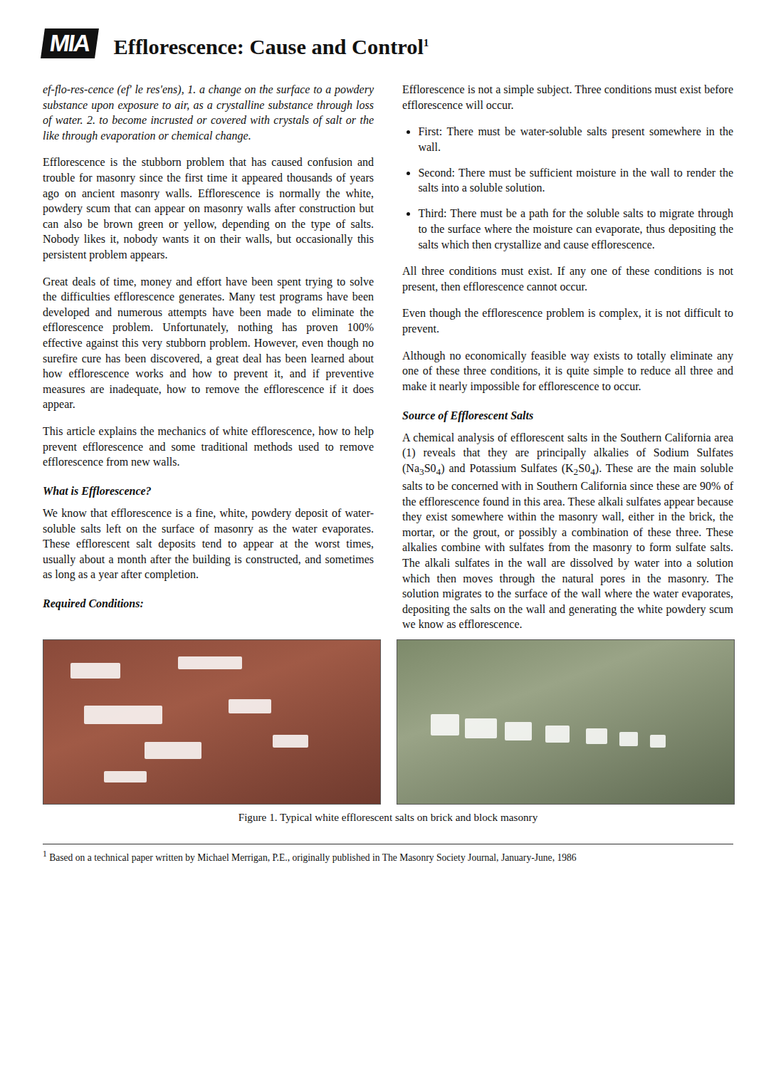MIA
Efflorescence: Cause and Control1
ef-flo-res-cence (ef' le res'ens), 1. a change on the surface to a powdery substance upon exposure to air, as a crystalline substance through loss of water. 2. to become incrusted or covered with crystals of salt or the like through evaporation or chemical change.
Efflorescence is the stubborn problem that has caused confusion and trouble for masonry since the first time it appeared thousands of years ago on ancient masonry walls. Efflorescence is normally the white, powdery scum that can appear on masonry walls after construction but can also be brown green or yellow, depending on the type of salts. Nobody likes it, nobody wants it on their walls, but occasionally this persistent problem appears.
Great deals of time, money and effort have been spent trying to solve the difficulties efflorescence generates. Many test programs have been developed and numerous attempts have been made to eliminate the efflorescence problem. Unfortunately, nothing has proven 100% effective against this very stubborn problem. However, even though no surefire cure has been discovered, a great deal has been learned about how efflorescence works and how to prevent it, and if preventive measures are inadequate, how to remove the efflorescence if it does appear.
This article explains the mechanics of white efflorescence, how to help prevent efflorescence and some traditional methods used to remove efflorescence from new walls.
What is Efflorescence?
We know that efflorescence is a fine, white, powdery deposit of water-soluble salts left on the surface of masonry as the water evaporates. These efflorescent salt deposits tend to appear at the worst times, usually about a month after the building is constructed, and sometimes as long as a year after completion.
Required Conditions:
Efflorescence is not a simple subject. Three conditions must exist before efflorescence will occur.
First: There must be water-soluble salts present somewhere in the wall.
Second: There must be sufficient moisture in the wall to render the salts into a soluble solution.
Third: There must be a path for the soluble salts to migrate through to the surface where the moisture can evaporate, thus depositing the salts which then crystallize and cause efflorescence.
All three conditions must exist. If any one of these conditions is not present, then efflorescence cannot occur.
Even though the efflorescence problem is complex, it is not difficult to prevent.
Although no economically feasible way exists to totally eliminate any one of these three conditions, it is quite simple to reduce all three and make it nearly impossible for efflorescence to occur.
Source of Efflorescent Salts
A chemical analysis of efflorescent salts in the Southern California area (1) reveals that they are principally alkalies of Sodium Sulfates (Na3S04) and Potassium Sulfates (K2S04). These are the main soluble salts to be concerned with in Southern California since these are 90% of the efflorescence found in this area. These alkali sulfates appear because they exist somewhere within the masonry wall, either in the brick, the mortar, or the grout, or possibly a combination of these three. These alkalies combine with sulfates from the masonry to form sulfate salts. The alkali sulfates in the wall are dissolved by water into a solution which then moves through the natural pores in the masonry. The solution migrates to the surface of the wall where the water evaporates, depositing the salts on the wall and generating the white powdery scum we know as efflorescence.
Figure 1. Typical white efflorescent salts on brick and block masonry
1 Based on a technical paper written by Michael Merrigan, P.E., originally published in The Masonry Society Journal, January-June, 1986